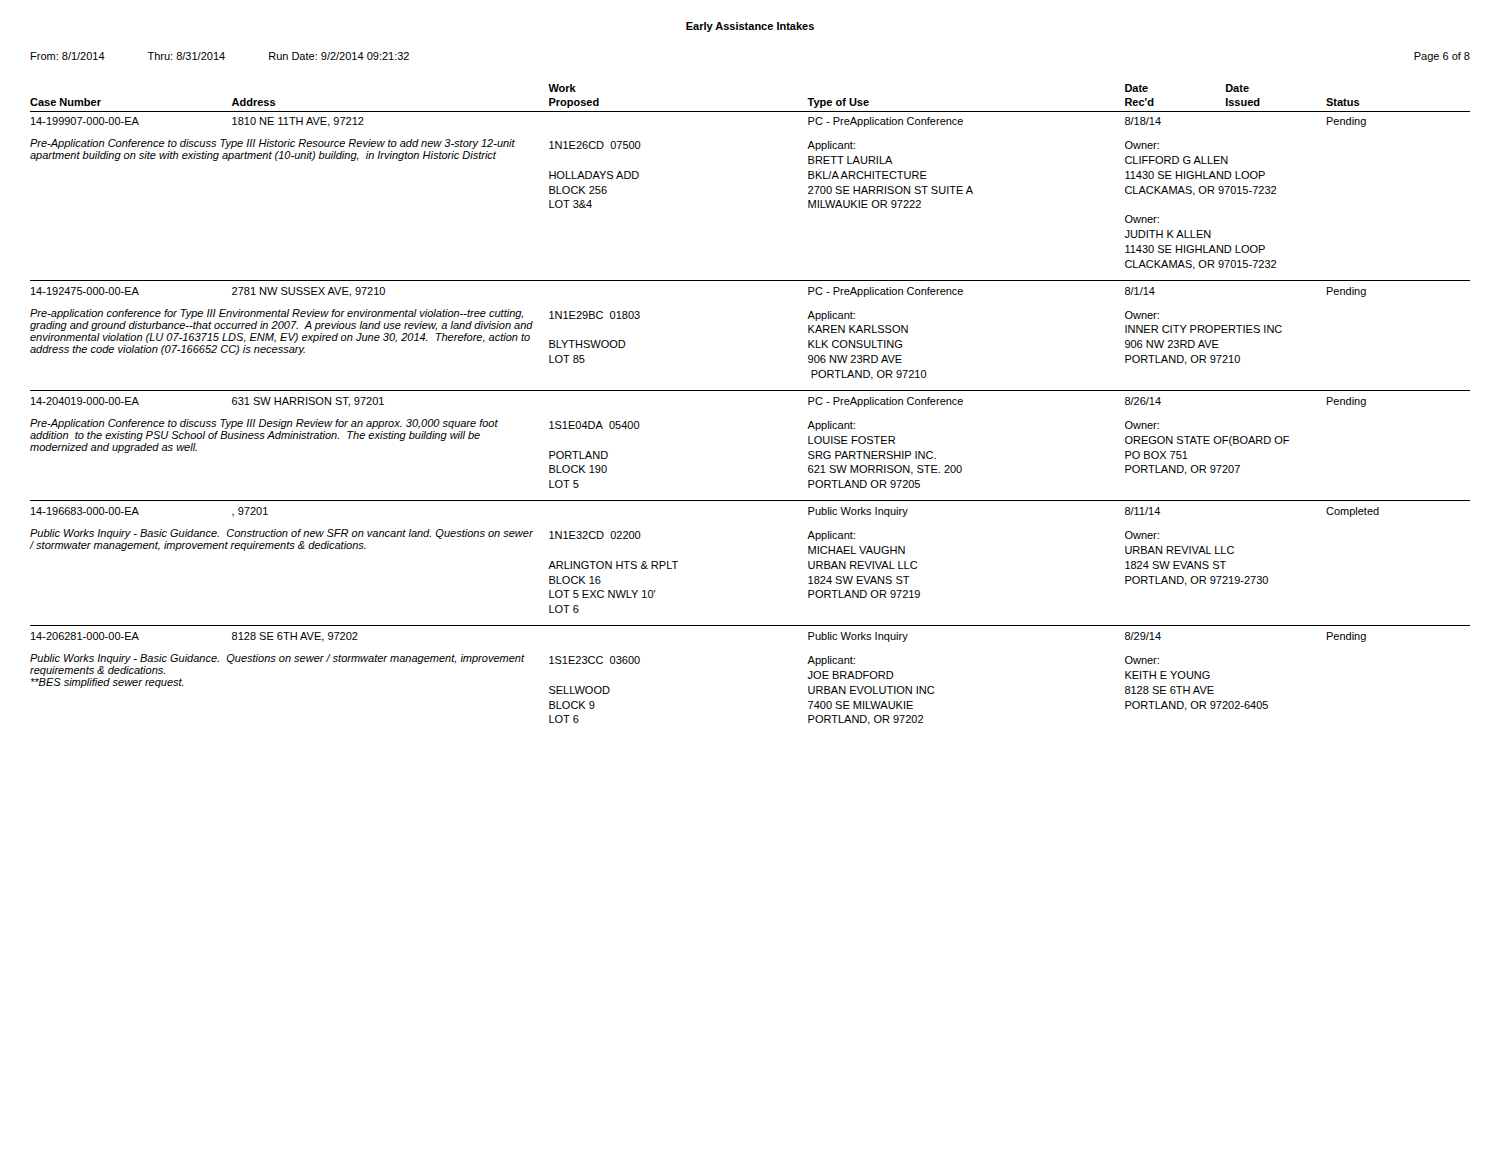Early Assistance Intakes
From: 8/1/2014 Thru: 8/31/2014 Run Date: 9/2/2014 09:21:32 Page 6 of 8
| | | Work | | Date | Date | |
| --- | --- | --- | --- | --- | --- | --- |
| Case Number | Address | Proposed | Type of Use | Rec'd | Issued | Status |
| 14-199907-000-00-EA | 1810 NE 11TH AVE, 97212 | PC - PreApplication Conference | 8/18/14 | | Pending |
| Pre-Application Conference to discuss Type III Historic Resource Review to add new 3-story 12-unit apartment building on site with existing apartment (10-unit) building, in Irvington Historic District | 1N1E26CD 07500 HOLLADAYS ADD BLOCK 256 LOT 3&4 | Applicant: BRETT LAURILA BKL/A ARCHITECTURE 2700 SE HARRISON ST SUITE A MILWAUKIE OR 97222 | Owner: CLIFFORD G ALLEN 11430 SE HIGHLAND LOOP CLACKAMAS, OR 97015-7232 Owner: JUDITH K ALLEN 11430 SE HIGHLAND LOOP CLACKAMAS, OR 97015-7232 |
| 14-192475-000-00-EA | 2781 NW SUSSEX AVE, 97210 | PC - PreApplication Conference | 8/1/14 | | Pending |
| Pre-application conference for Type III Environmental Review for environmental violation--tree cutting, grading and ground disturbance--that occurred in 2007. A previous land use review, a land division and environmental violation (LU 07-163715 LDS, ENM, EV) expired on June 30, 2014. Therefore, action to address the code violation (07-166652 CC) is necessary. | 1N1E29BC 01803 BLYTHSWOOD LOT 85 | Applicant: KAREN KARLSSON KLK CONSULTING 906 NW 23RD AVE PORTLAND, OR 97210 | Owner: INNER CITY PROPERTIES INC 906 NW 23RD AVE PORTLAND, OR 97210 |
| 14-204019-000-00-EA | 631 SW HARRISON ST, 97201 | PC - PreApplication Conference | 8/26/14 | | Pending |
| Pre-Application Conference to discuss Type III Design Review for an approx. 30,000 square foot addition to the existing PSU School of Business Administration. The existing building will be modernized and upgraded as well. | 1S1E04DA 05400 PORTLAND BLOCK 190 LOT 5 | Applicant: LOUISE FOSTER SRG PARTNERSHIP INC. 621 SW MORRISON, STE. 200 PORTLAND OR 97205 | Owner: OREGON STATE OF(BOARD OF PO BOX 751 PORTLAND, OR 97207 |
| 14-196683-000-00-EA | , 97201 | Public Works Inquiry | 8/11/14 | | Completed |
| Public Works Inquiry - Basic Guidance. Construction of new SFR on vancant land. Questions on sewer / stormwater management, improvement requirements & dedications. | 1N1E32CD 02200 ARLINGTON HTS & RPLT BLOCK 16 LOT 5 EXC NWLY 10' LOT 6 | Applicant: MICHAEL VAUGHN URBAN REVIVAL LLC 1824 SW EVANS ST PORTLAND OR 97219 | Owner: URBAN REVIVAL LLC 1824 SW EVANS ST PORTLAND, OR 97219-2730 |
| 14-206281-000-00-EA | 8128 SE 6TH AVE, 97202 | Public Works Inquiry | 8/29/14 | | Pending |
| Public Works Inquiry - Basic Guidance. Questions on sewer / stormwater management, improvement requirements & dedications. **BES simplified sewer request. | 1S1E23CC 03600 SELLWOOD BLOCK 9 LOT 6 | Applicant: JOE BRADFORD URBAN EVOLUTION INC 7400 SE MILWAUKIE PORTLAND, OR 97202 | Owner: KEITH E YOUNG 8128 SE 6TH AVE PORTLAND, OR 97202-6405 |